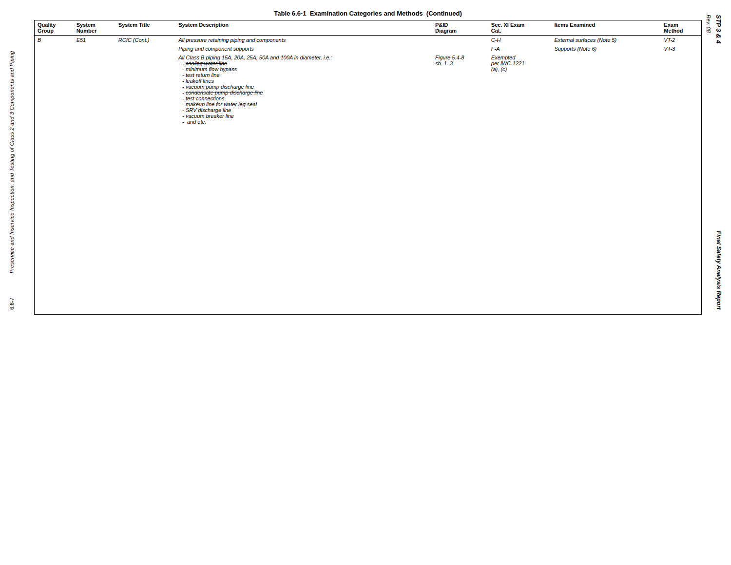Preservice and Inservice Inspection, and Testing of Class 2 and 3 Components and Piping
Rev. 08
STP 3 & 4
Final Safety Analysis Report
6.6-7
Table 6.6-1 Examination Categories and Methods (Continued)
| Quality Group | System Number | System Title | System Description | P&ID Diagram | Sec. XI Exam Cat. | Items Examined | Exam Method |
| --- | --- | --- | --- | --- | --- | --- | --- |
| B | E51 | RCIC (Cont.) | All pressure retaining piping and components | | C-H | External surfaces (Note 5) | VT-2 |
| | | | Piping and component supports | | F-A | Supports (Note 6) | VT-3 |
| | | | All Class B piping 15A, 20A, 25A, 50A and 100A in diameter, i.e.: cooling water line minimum flow bypass test return line leakoff lines vacuum pump discharge line condensate pump discharge line test connections makeup line for water leg seal SRV discharge line vacuum breaker line and etc. | Figure 5.4-8 sh. 1–3 | Exempted per IWC-1221 (a), (c) | | |